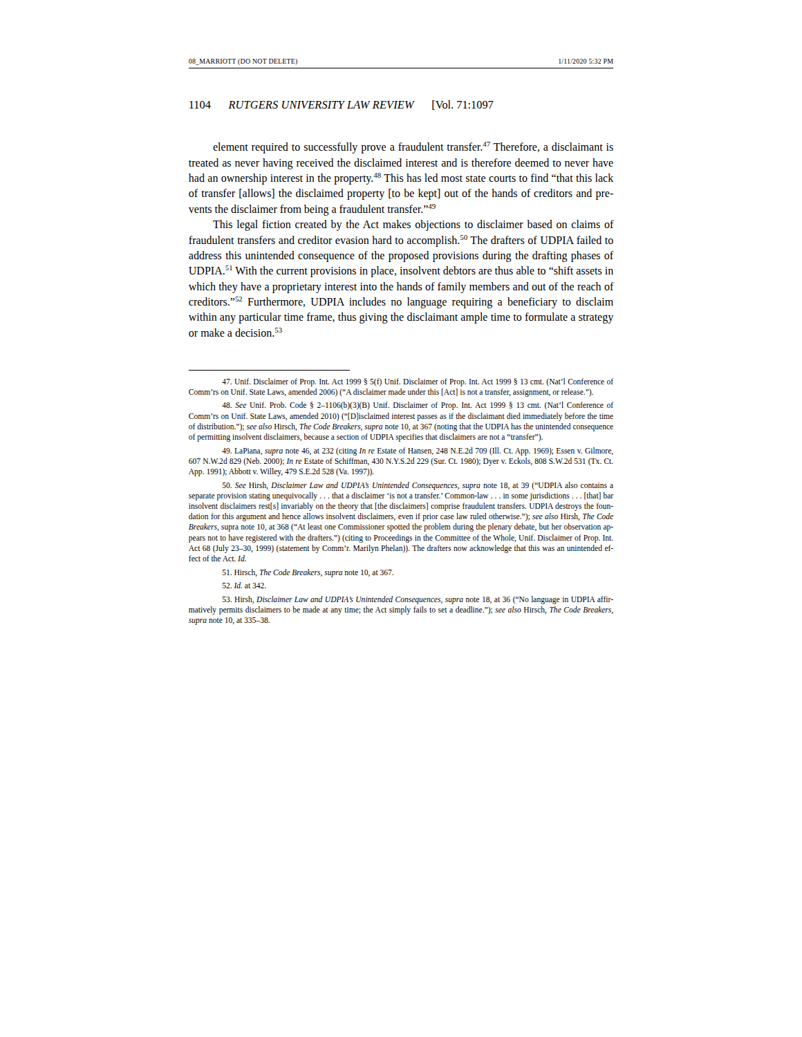08_Marriott (Do Not Delete) 1/11/2020 5:32 PM
1104 RUTGERS UNIVERSITY LAW REVIEW[Vol. 71:1097
element required to successfully prove a fraudulent transfer.47 Therefore, a disclaimant is treated as never having received the disclaimed interest and is therefore deemed to never have had an ownership interest in the property.48 This has led most state courts to find “that this lack of transfer [allows] the disclaimed property [to be kept] out of the hands of creditors and prevents the disclaimer from being a fraudulent transfer.”49
This legal fiction created by the Act makes objections to disclaimer based on claims of fraudulent transfers and creditor evasion hard to accomplish.50 The drafters of UDPIA failed to address this unintended consequence of the proposed provisions during the drafting phases of UDPIA.51 With the current provisions in place, insolvent debtors are thus able to “shift assets in which they have a proprietary interest into the hands of family members and out of the reach of creditors.”52 Furthermore, UDPIA includes no language requiring a beneficiary to disclaim within any particular time frame, thus giving the disclaimant ample time to formulate a strategy or make a decision.53
47. Unif. Disclaimer of Prop. Int. Act 1999 § 5(f) Unif. Disclaimer of Prop. Int. Act 1999 § 13 cmt. (Nat’l Conference of Comm’rs on Unif. State Laws, amended 2006) (“A disclaimer made under this [Act] is not a transfer, assignment, or release.”).
48. See Unif. Prob. Code § 2–1106(b)(3)(B) Unif. Disclaimer of Prop. Int. Act 1999 § 13 cmt. (Nat’l Conference of Comm’rs on Unif. State Laws, amended 2010) (“[D]isclaimed interest passes as if the disclaimant died immediately before the time of distribution.”); see also Hirsch, The Code Breakers, supra note 10, at 367 (noting that the UDPIA has the unintended consequence of permitting insolvent disclaimers, because a section of UDPIA specifies that disclaimers are not a “transfer”).
49. LaPiana, supra note 46, at 232 (citing In re Estate of Hansen, 248 N.E.2d 709 (Ill. Ct. App. 1969); Essen v. Gilmore, 607 N.W.2d 829 (Neb. 2000); In re Estate of Schiffman, 430 N.Y.S.2d 229 (Sur. Ct. 1980); Dyer v. Eckols, 808 S.W.2d 531 (Tx. Ct. App. 1991); Abbott v. Willey, 479 S.E.2d 528 (Va. 1997)).
50. See Hirsh, Disclaimer Law and UDPIA’s Unintended Consequences, supra note 18, at 39 (“UDPIA also contains a separate provision stating unequivocally . . . that a disclaimer ‘is not a transfer.’ Common-law . . . in some jurisdictions . . . [that] bar insolvent disclaimers rest[s] invariably on the theory that [the disclaimers] comprise fraudulent transfers. UDPIA destroys the foundation for this argument and hence allows insolvent disclaimers, even if prior case law ruled otherwise.”); see also Hirsh, The Code Breakers, supra note 10, at 368 (“At least one Commissioner spotted the problem during the plenary debate, but her observation appears not to have registered with the drafters.”) (citing to Proceedings in the Committee of the Whole, Unif. Disclaimer of Prop. Int. Act 68 (July 23–30, 1999) (statement by Comm’r. Marilyn Phelan)). The drafters now acknowledge that this was an unintended effect of the Act. Id.
51. Hirsch, The Code Breakers, supra note 10, at 367.
52. Id. at 342.
53. Hirsh, Disclaimer Law and UDPIA’s Unintended Consequences, supra note 18, at 36 (“No language in UDPIA affirmatively permits disclaimers to be made at any time; the Act simply fails to set a deadline.”); see also Hirsch, The Code Breakers, supra note 10, at 335–38.